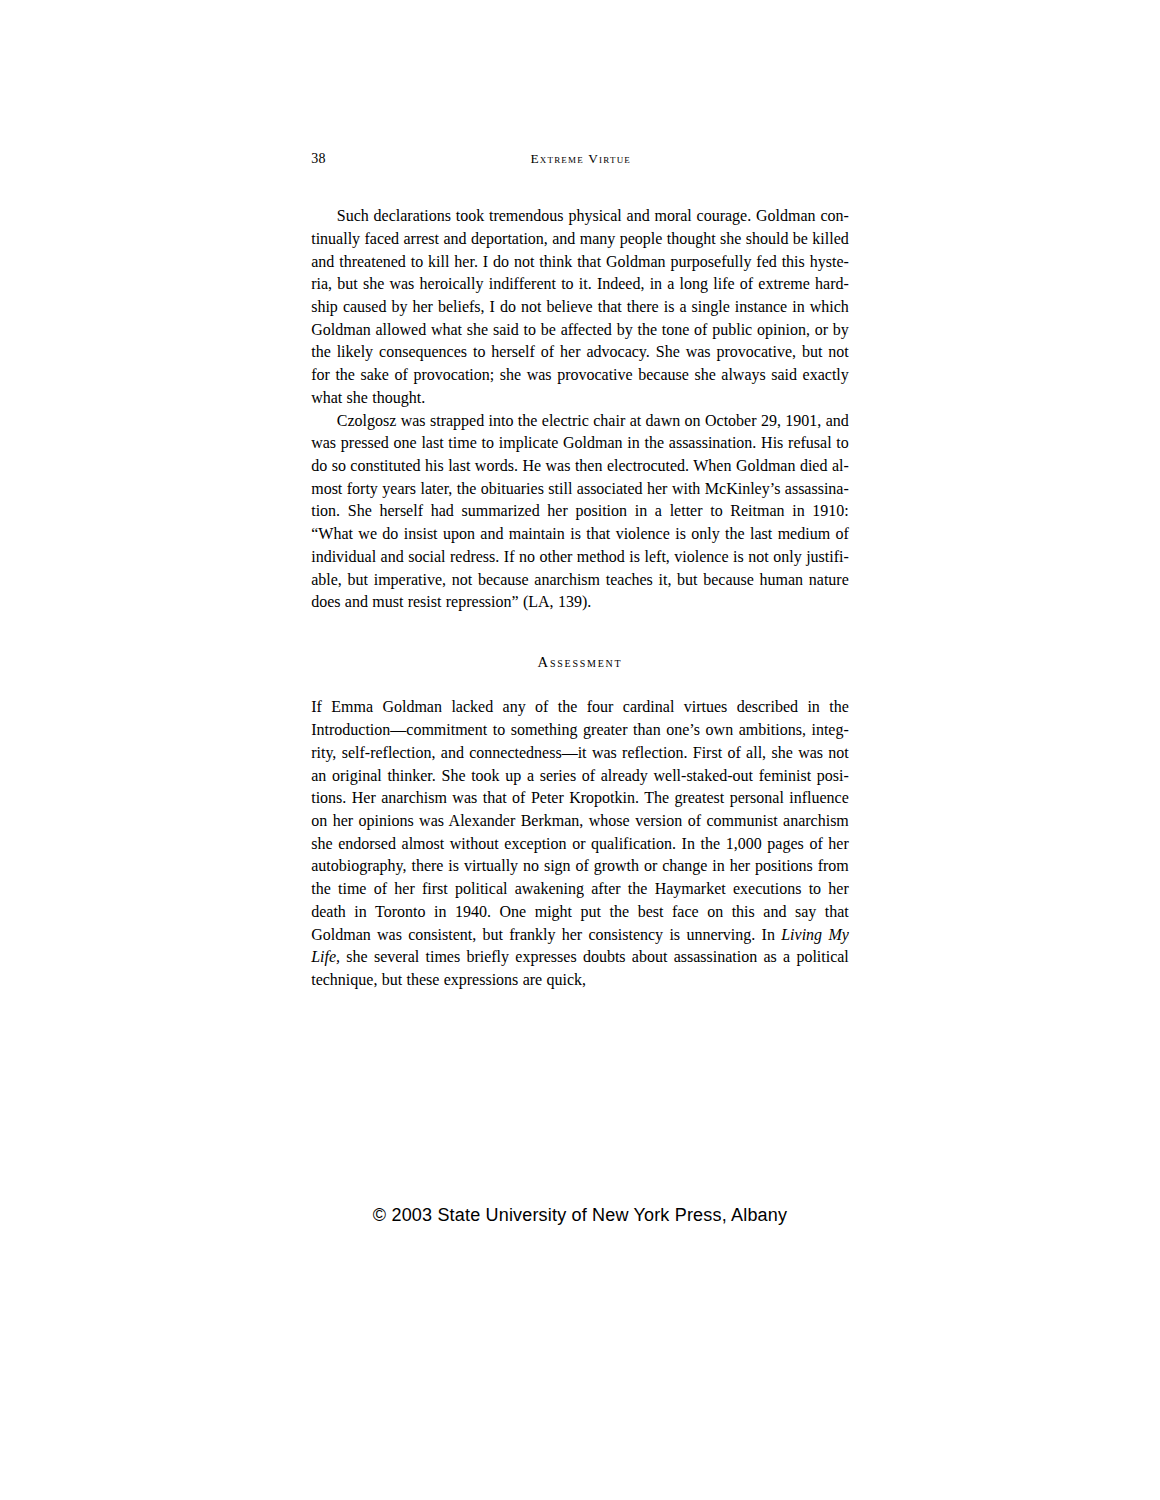38
Extreme Virtue
Such declarations took tremendous physical and moral courage. Goldman continually faced arrest and deportation, and many people thought she should be killed and threatened to kill her. I do not think that Goldman purposefully fed this hysteria, but she was heroically indifferent to it. Indeed, in a long life of extreme hardship caused by her beliefs, I do not believe that there is a single instance in which Goldman allowed what she said to be affected by the tone of public opinion, or by the likely consequences to herself of her advocacy. She was provocative, but not for the sake of provocation; she was provocative because she always said exactly what she thought.
Czolgosz was strapped into the electric chair at dawn on October 29, 1901, and was pressed one last time to implicate Goldman in the assassination. His refusal to do so constituted his last words. He was then electrocuted. When Goldman died almost forty years later, the obituaries still associated her with McKinley’s assassination. She herself had summarized her position in a letter to Reitman in 1910: “What we do insist upon and maintain is that violence is only the last medium of individual and social redress. If no other method is left, violence is not only justifiable, but imperative, not because anarchism teaches it, but because human nature does and must resist repression” (LA, 139).
Assessment
If Emma Goldman lacked any of the four cardinal virtues described in the Introduction—commitment to something greater than one’s own ambitions, integrity, self-reflection, and connectedness—it was reflection. First of all, she was not an original thinker. She took up a series of already well-staked-out feminist positions. Her anarchism was that of Peter Kropotkin. The greatest personal influence on her opinions was Alexander Berkman, whose version of communist anarchism she endorsed almost without exception or qualification. In the 1,000 pages of her autobiography, there is virtually no sign of growth or change in her positions from the time of her first political awakening after the Haymarket executions to her death in Toronto in 1940. One might put the best face on this and say that Goldman was consistent, but frankly her consistency is unnerving. In Living My Life, she several times briefly expresses doubts about assassination as a political technique, but these expressions are quick,
© 2003 State University of New York Press, Albany